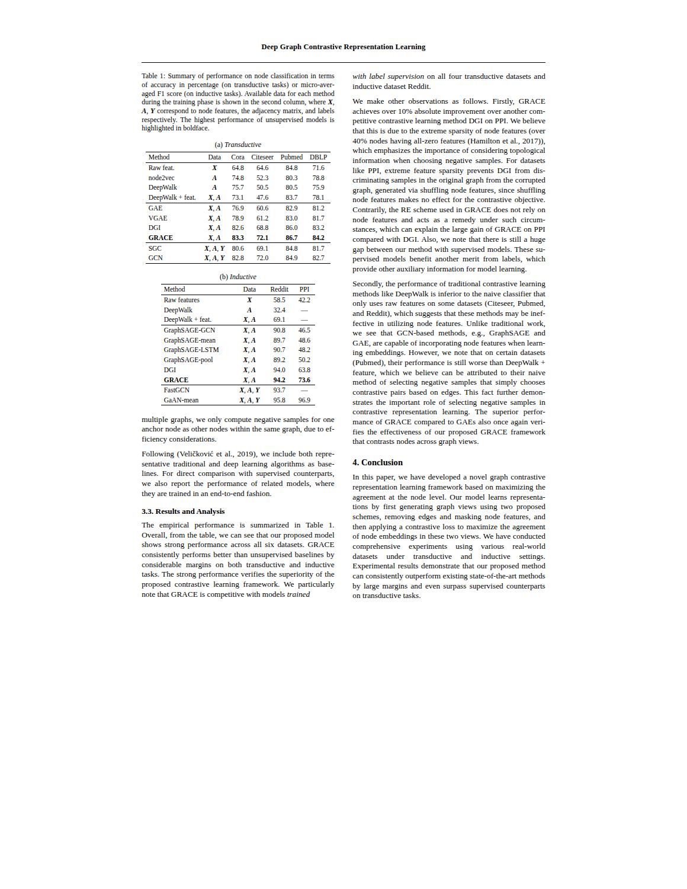Deep Graph Contrastive Representation Learning
Table 1: Summary of performance on node classification in terms of accuracy in percentage (on transductive tasks) or micro-averaged F1 score (on inductive tasks). Available data for each method during the training phase is shown in the second column, where X, A, Y correspond to node features, the adjacency matrix, and labels respectively. The highest performance of unsupervised models is highlighted in boldface.
(a) Transductive
| Method | Data | Cora | Citeseer | Pubmed | DBLP |
| --- | --- | --- | --- | --- | --- |
| Raw feat. | X | 64.8 | 64.6 | 84.8 | 71.6 |
| node2vec | A | 74.8 | 52.3 | 80.3 | 78.8 |
| DeepWalk | A | 75.7 | 50.5 | 80.5 | 75.9 |
| DeepWalk + feat. | X , A | 73.1 | 47.6 | 83.7 | 78.1 |
| GAE | X , A | 76.9 | 60.6 | 82.9 | 81.2 |
| VGAE | X , A | 78.9 | 61.2 | 83.0 | 81.7 |
| DGI | X , A | 82.6 | 68.8 | 86.0 | 83.2 |
| GRACE | X , A | 83.3 | 72.1 | 86.7 | 84.2 |
| SGC | X , A , Y | 80.6 | 69.1 | 84.8 | 81.7 |
| GCN | X , A , Y | 82.8 | 72.0 | 84.9 | 82.7 |
(b) Inductive
| Method | Data | Reddit | PPI |
| --- | --- | --- | --- |
| Raw features | X | 58.5 | 42.2 |
| DeepWalk | A | 32.4 | — |
| DeepWalk + feat. | X , A | 69.1 | — |
| GraphSAGE-GCN | X , A | 90.8 | 46.5 |
| GraphSAGE-mean | X , A | 89.7 | 48.6 |
| GraphSAGE-LSTM | X , A | 90.7 | 48.2 |
| GraphSAGE-pool | X , A | 89.2 | 50.2 |
| DGI | X , A | 94.0 | 63.8 |
| GRACE | X , A | 94.2 | 73.6 |
| FastGCN | X , A , Y | 93.7 | — |
| GaAN-mean | X , A , Y | 95.8 | 96.9 |
multiple graphs, we only compute negative samples for one anchor node as other nodes within the same graph, due to efficiency considerations.
Following (Veličković et al., 2019), we include both representative traditional and deep learning algorithms as baselines. For direct comparison with supervised counterparts, we also report the performance of related models, where they are trained in an end-to-end fashion.
3.3. Results and Analysis
The empirical performance is summarized in Table 1. Overall, from the table, we can see that our proposed model shows strong performance across all six datasets. GRACE consistently performs better than unsupervised baselines by considerable margins on both transductive and inductive tasks. The strong performance verifies the superiority of the proposed contrastive learning framework. We particularly note that GRACE is competitive with models trained
with label supervision on all four transductive datasets and inductive dataset Reddit.
We make other observations as follows. Firstly, GRACE achieves over 10% absolute improvement over another competitive contrastive learning method DGI on PPI. We believe that this is due to the extreme sparsity of node features (over 40% nodes having all-zero features (Hamilton et al., 2017)), which emphasizes the importance of considering topological information when choosing negative samples. For datasets like PPI, extreme feature sparsity prevents DGI from discriminating samples in the original graph from the corrupted graph, generated via shuffling node features, since shuffling node features makes no effect for the contrastive objective. Contrarily, the RE scheme used in GRACE does not rely on node features and acts as a remedy under such circumstances, which can explain the large gain of GRACE on PPI compared with DGI. Also, we note that there is still a huge gap between our method with supervised models. These supervised models benefit another merit from labels, which provide other auxiliary information for model learning.
Secondly, the performance of traditional contrastive learning methods like DeepWalk is inferior to the naive classifier that only uses raw features on some datasets (Citeseer, Pubmed, and Reddit), which suggests that these methods may be ineffective in utilizing node features. Unlike traditional work, we see that GCN-based methods, e.g., GraphSAGE and GAE, are capable of incorporating node features when learning embeddings. However, we note that on certain datasets (Pubmed), their performance is still worse than DeepWalk + feature, which we believe can be attributed to their naive method of selecting negative samples that simply chooses contrastive pairs based on edges. This fact further demonstrates the important role of selecting negative samples in contrastive representation learning. The superior performance of GRACE compared to GAEs also once again verifies the effectiveness of our proposed GRACE framework that contrasts nodes across graph views.
4. Conclusion
In this paper, we have developed a novel graph contrastive representation learning framework based on maximizing the agreement at the node level. Our model learns representations by first generating graph views using two proposed schemes, removing edges and masking node features, and then applying a contrastive loss to maximize the agreement of node embeddings in these two views. We have conducted comprehensive experiments using various real-world datasets under transductive and inductive settings. Experimental results demonstrate that our proposed method can consistently outperform existing state-of-the-art methods by large margins and even surpass supervised counterparts on transductive tasks.